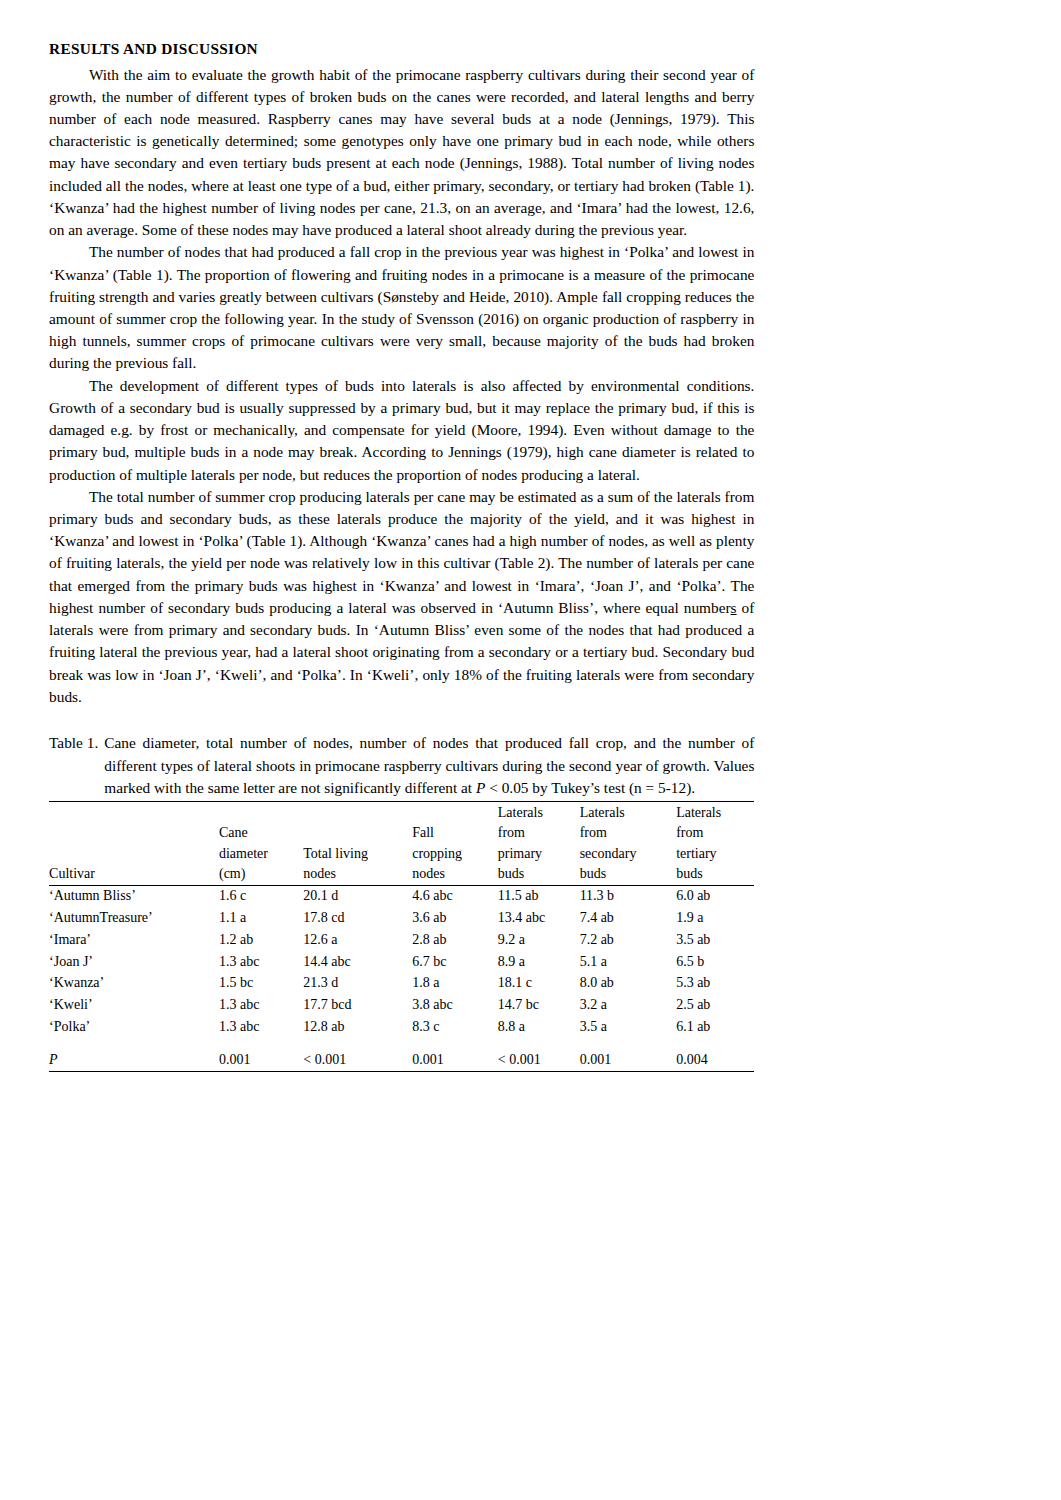RESULTS AND DISCUSSION
With the aim to evaluate the growth habit of the primocane raspberry cultivars during their second year of growth, the number of different types of broken buds on the canes were recorded, and lateral lengths and berry number of each node measured. Raspberry canes may have several buds at a node (Jennings, 1979). This characteristic is genetically determined; some genotypes only have one primary bud in each node, while others may have secondary and even tertiary buds present at each node (Jennings, 1988). Total number of living nodes included all the nodes, where at least one type of a bud, either primary, secondary, or tertiary had broken (Table 1). ‘Kwanza’ had the highest number of living nodes per cane, 21.3, on an average, and ‘Imara’ had the lowest, 12.6, on an average. Some of these nodes may have produced a lateral shoot already during the previous year.
The number of nodes that had produced a fall crop in the previous year was highest in ‘Polka’ and lowest in ‘Kwanza’ (Table 1). The proportion of flowering and fruiting nodes in a primocane is a measure of the primocane fruiting strength and varies greatly between cultivars (Sønsteby and Heide, 2010). Ample fall cropping reduces the amount of summer crop the following year. In the study of Svensson (2016) on organic production of raspberry in high tunnels, summer crops of primocane cultivars were very small, because majority of the buds had broken during the previous fall.
The development of different types of buds into laterals is also affected by environmental conditions. Growth of a secondary bud is usually suppressed by a primary bud, but it may replace the primary bud, if this is damaged e.g. by frost or mechanically, and compensate for yield (Moore, 1994). Even without damage to the primary bud, multiple buds in a node may break. According to Jennings (1979), high cane diameter is related to production of multiple laterals per node, but reduces the proportion of nodes producing a lateral.
The total number of summer crop producing laterals per cane may be estimated as a sum of the laterals from primary buds and secondary buds, as these laterals produce the majority of the yield, and it was highest in ‘Kwanza’ and lowest in ‘Polka’ (Table 1). Although ‘Kwanza’ canes had a high number of nodes, as well as plenty of fruiting laterals, the yield per node was relatively low in this cultivar (Table 2). The number of laterals per cane that emerged from the primary buds was highest in ‘Kwanza’ and lowest in ‘Imara’, ‘Joan J’, and ‘Polka’. The highest number of secondary buds producing a lateral was observed in ‘Autumn Bliss’, where equal numbers of laterals were from primary and secondary buds. In ‘Autumn Bliss’ even some of the nodes that had produced a fruiting lateral the previous year, had a lateral shoot originating from a secondary or a tertiary bud. Secondary bud break was low in ‘Joan J’, ‘Kweli’, and ‘Polka’. In ‘Kweli’, only 18% of the fruiting laterals were from secondary buds.
Table 1. Cane diameter, total number of nodes, number of nodes that produced fall crop, and the number of different types of lateral shoots in primocane raspberry cultivars during the second year of growth. Values marked with the same letter are not significantly different at P < 0.05 by Tukey’s test (n = 5-12).
| Cultivar | Cane diameter (cm) | Total living nodes | Fall cropping nodes | Laterals from primary buds | Laterals from secondary buds | Laterals from tertiary buds |
| --- | --- | --- | --- | --- | --- | --- |
| ‘Autumn Bliss’ | 1.6 c | 20.1 d | 4.6 abc | 11.5 ab | 11.3 b | 6.0 ab |
| ‘AutumnTreasure’ | 1.1 a | 17.8 cd | 3.6 ab | 13.4 abc | 7.4 ab | 1.9 a |
| ‘Imara’ | 1.2 ab | 12.6 a | 2.8 ab | 9.2 a | 7.2 ab | 3.5 ab |
| ‘Joan J’ | 1.3 abc | 14.4 abc | 6.7 bc | 8.9 a | 5.1 a | 6.5 b |
| ‘Kwanza’ | 1.5 bc | 21.3 d | 1.8 a | 18.1 c | 8.0 ab | 5.3 ab |
| ‘Kweli’ | 1.3 abc | 17.7 bcd | 3.8 abc | 14.7 bc | 3.2 a | 2.5 ab |
| ‘Polka’ | 1.3 abc | 12.8 ab | 8.3 c | 8.8 a | 3.5 a | 6.1 ab |
| P | 0.001 | < 0.001 | 0.001 | < 0.001 | 0.001 | 0.004 |